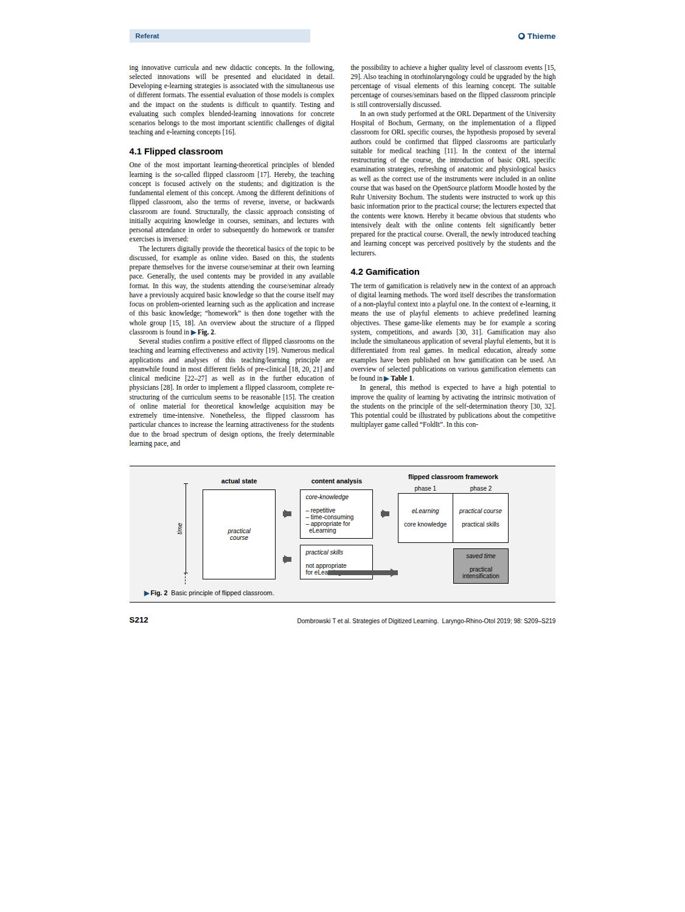Referat
Thieme
ing innovative curricula and new didactic concepts. In the following, selected innovations will be presented and elucidated in detail. Developing e-learning strategies is associated with the simultaneous use of different formats. The essential evaluation of those models is complex and the impact on the students is difficult to quantify. Testing and evaluating such complex blended-learning innovations for concrete scenarios belongs to the most important scientific challenges of digital teaching and e-learning concepts [16].
4.1 Flipped classroom
One of the most important learning-theoretical principles of blended learning is the so-called flipped classroom [17]. Hereby, the teaching concept is focused actively on the students; and digitization is the fundamental element of this concept. Among the different definitions of flipped classroom, also the terms of reverse, inverse, or backwards classroom are found. Structurally, the classic approach consisting of initially acquiring knowledge in courses, seminars, and lectures with personal attendance in order to subsequently do homework or transfer exercises is inversed:
The lecturers digitally provide the theoretical basics of the topic to be discussed, for example as online video. Based on this, the students prepare themselves for the inverse course/seminar at their own learning pace. Generally, the used contents may be provided in any available format. In this way, the students attending the course/seminar already have a previously acquired basic knowledge so that the course itself may focus on problem-oriented learning such as the application and increase of this basic knowledge; “homework” is then done together with the whole group [15, 18]. An overview about the structure of a flipped classroom is found in ▶ Fig. 2.
Several studies confirm a positive effect of flipped classrooms on the teaching and learning effectiveness and activity [19]. Numerous medical applications and analyses of this teaching/learning principle are meanwhile found in most different fields of pre-clinical [18, 20, 21] and clinical medicine [22–27] as well as in the further education of physicians [28]. In order to implement a flipped classroom, complete re-structuring of the curriculum seems to be reasonable [15]. The creation of online material for theoretical knowledge acquisition may be extremely time-intensive. Nonetheless, the flipped classroom has particular chances to increase the learning attractiveness for the students due to the broad spectrum of design options, the freely determinable learning pace, and
the possibility to achieve a higher quality level of classroom events [15, 29]. Also teaching in otorhinolaryngology could be upgraded by the high percentage of visual elements of this learning concept. The suitable percentage of courses/seminars based on the flipped classroom principle is still controversially discussed.
In an own study performed at the ORL Department of the University Hospital of Bochum, Germany, on the implementation of a flipped classroom for ORL specific courses, the hypothesis proposed by several authors could be confirmed that flipped classrooms are particularly suitable for medical teaching [11]. In the context of the internal restructuring of the course, the introduction of basic ORL specific examination strategies, refreshing of anatomic and physiological basics as well as the correct use of the instruments were included in an online course that was based on the OpenSource platform Moodle hosted by the Ruhr University Bochum. The students were instructed to work up this basic information prior to the practical course; the lecturers expected that the contents were known. Hereby it became obvious that students who intensively dealt with the online contents felt significantly better prepared for the practical course. Overall, the newly introduced teaching and learning concept was perceived positively by the students and the lecturers.
4.2 Gamification
The term of gamification is relatively new in the context of an approach of digital learning methods. The word itself describes the transformation of a non-playful context into a playful one. In the context of e-learning, it means the use of playful elements to achieve predefined learning objectives. These game-like elements may be for example a scoring system, competitions, and awards [30, 31]. Gamification may also include the simultaneous application of several playful elements, but it is differentiated from real games. In medical education, already some examples have been published on how gamification can be used. An overview of selected publications on various gamification elements can be found in ▶ Table 1.
In general, this method is expected to have a high potential to improve the quality of learning by activating the intrinsic motivation of the students on the principle of the self-determination theory [30, 32]. This potential could be illustrated by publications about the competitive multiplayer game called “FoldIt”. In this con-
time
actual state
practical
course
x
content analysis
core-knowledge
– repetitive
– time-consuming
– appropriate for
eLearning
practical skills
not appropriate
for eLearning
x
flipped classroom framework
phase 1 phase 2
eLearning
core knowledge
practical course
practical skills
saved time
practical
intensification
▶ Fig. 2 Basic principle of flipped classroom.
S212
Dombrowski T et al. Strategies of Digitized Learning. Laryngo-Rhino-Otol 2019; 98: S209–S219